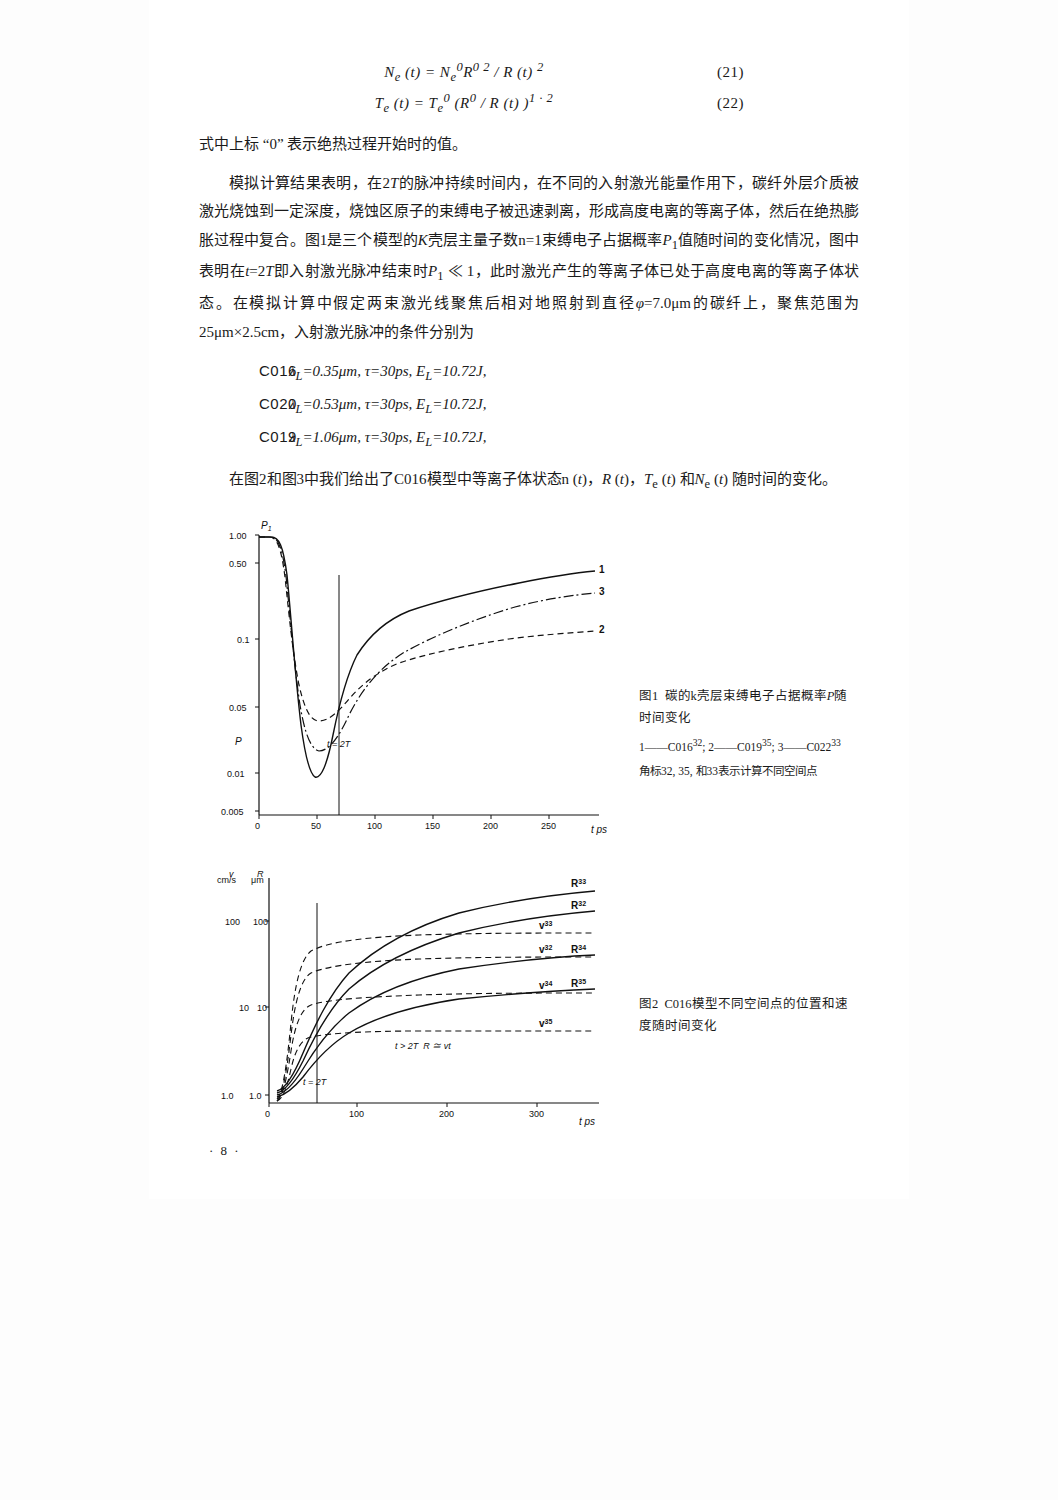Ne (t) = Ne0R0 2 / R (t) 2 (21)
Te (t) = Te0 (R0 / R (t) )1 · 2 (22)
式中上标 “0” 表示绝热过程开始时的值。
模拟计算结果表明，在2T的脉冲持续时间内，在不同的入射激光能量作用下，碳纤外层介质被激光烧蚀到一定深度，烧蚀区原子的束缚电子被迅速剥离，形成高度电离的等离子体，然后在绝热膨胀过程中复合。图1是三个模型的K壳层主量子数n=1束缚电子占据概率P1值随时间的变化情况，图中表明在t=2T即入射激光脉冲结束时P1 ≪ 1，此时激光产生的等离子体已处于高度电离的等离子体状态。在模拟计算中假定两束激光线聚焦后相对地照射到直径φ=7.0μm的碳纤上，聚焦范围为25μm×2.5cm，入射激光脉冲的条件分别为
C016 λL=0.35μm, τ=30ps, EL=10.72J,
C020 λL=0.53μm, τ=30ps, EL=10.72J,
C019 λL=1.06μm, τ=30ps, EL=10.72J,
在图2和图3中我们给出了C016模型中等离子体状态n (t)，R (t)，Te (t) 和Ne (t) 随时间的变化。
1.00 0.50 0.1 0.05 0.01 0.005 0 50 100 150 200 250 P1 t ps P t = 2T 1 2 3
图1 碳的k壳层束缚电子占据概率P随时间变化 1——C01632; 2——C01935; 3——C02233 角标32, 35, 和33表示计算不同空间点
cm/s μm v R 100 100 10 10 1.0 1.0 0 100 200 300 t ps t = 2T R33 R32 R34 R35 v33 v32 v34 v35 t > 2T R ≅ vt
图2 C016模型不同空间点的位置和速度随时间变化
· 8 ·